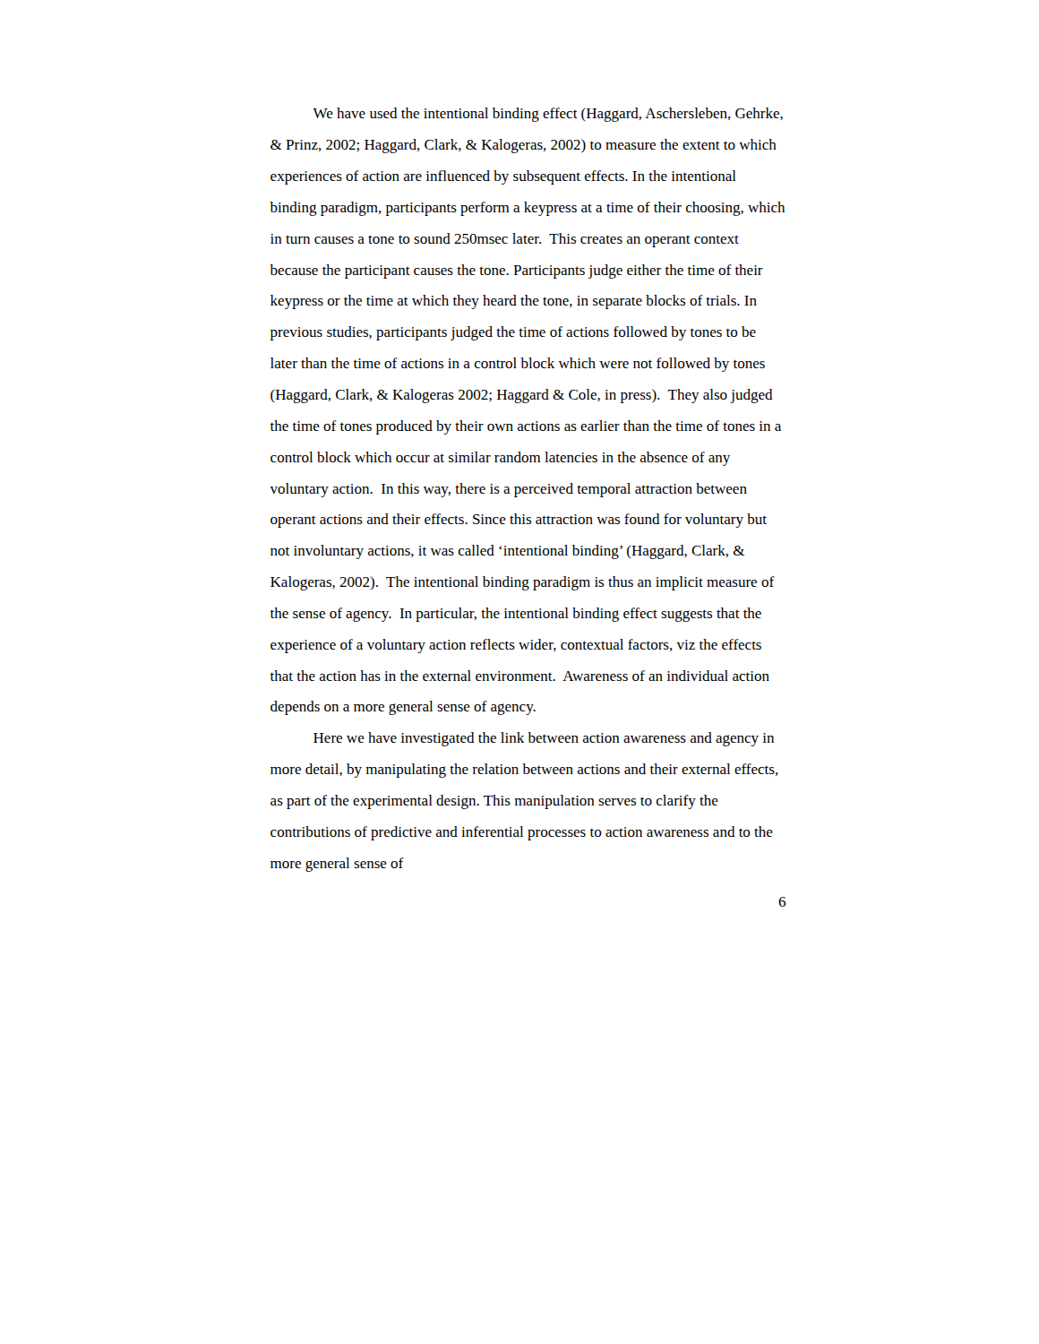We have used the intentional binding effect (Haggard, Aschersleben, Gehrke, & Prinz, 2002; Haggard, Clark, & Kalogeras, 2002) to measure the extent to which experiences of action are influenced by subsequent effects. In the intentional binding paradigm, participants perform a keypress at a time of their choosing, which in turn causes a tone to sound 250msec later. This creates an operant context because the participant causes the tone. Participants judge either the time of their keypress or the time at which they heard the tone, in separate blocks of trials. In previous studies, participants judged the time of actions followed by tones to be later than the time of actions in a control block which were not followed by tones (Haggard, Clark, & Kalogeras 2002; Haggard & Cole, in press). They also judged the time of tones produced by their own actions as earlier than the time of tones in a control block which occur at similar random latencies in the absence of any voluntary action. In this way, there is a perceived temporal attraction between operant actions and their effects. Since this attraction was found for voluntary but not involuntary actions, it was called ‘intentional binding’ (Haggard, Clark, & Kalogeras, 2002). The intentional binding paradigm is thus an implicit measure of the sense of agency. In particular, the intentional binding effect suggests that the experience of a voluntary action reflects wider, contextual factors, viz the effects that the action has in the external environment. Awareness of an individual action depends on a more general sense of agency.
Here we have investigated the link between action awareness and agency in more detail, by manipulating the relation between actions and their external effects, as part of the experimental design. This manipulation serves to clarify the contributions of predictive and inferential processes to action awareness and to the more general sense of
6